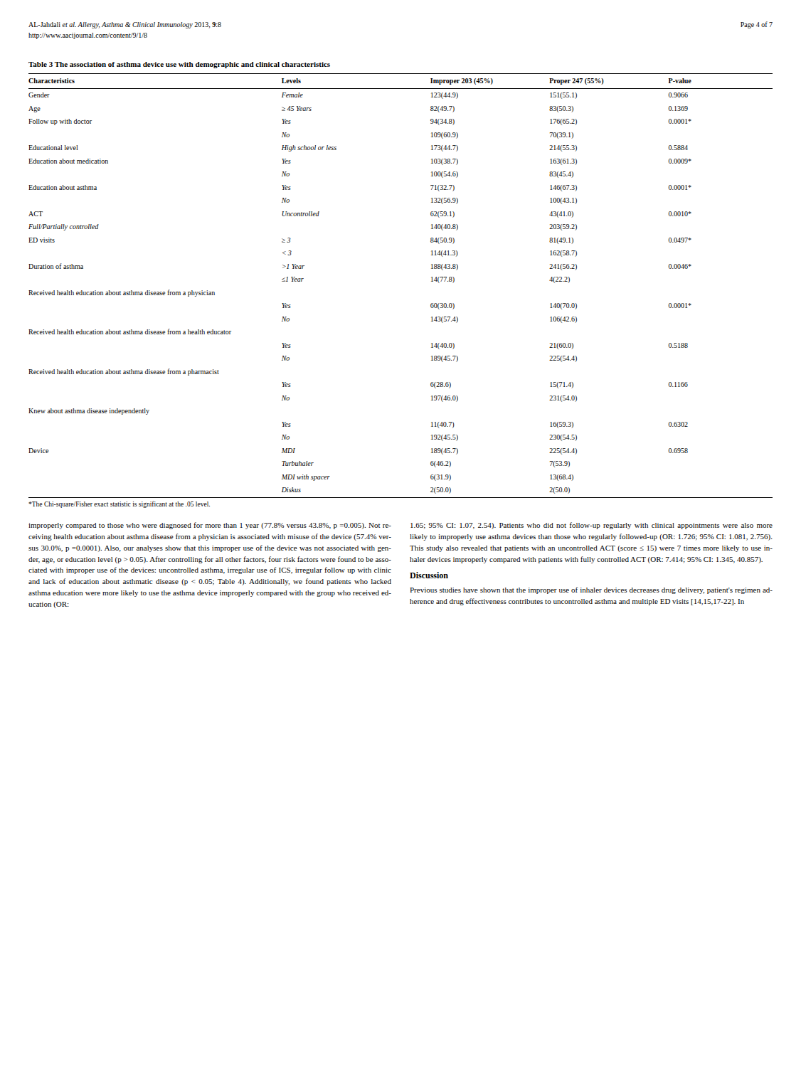AL-Jahdali et al. Allergy, Asthma & Clinical Immunology 2013, 9:8 http://www.aacijournal.com/content/9/1/8
Page 4 of 7
Table 3 The association of asthma device use with demographic and clinical characteristics
| Characteristics | Levels | Improper 203 (45%) | Proper 247 (55%) | P-value |
| --- | --- | --- | --- | --- |
| Gender | Female | 123(44.9) | 151(55.1) | 0.9066 |
| Age | ≥ 45 Years | 82(49.7) | 83(50.3) | 0.1369 |
| Follow up with doctor | Yes | 94(34.8) | 176(65.2) | 0.0001* |
| | No | 109(60.9) | 70(39.1) | |
| Educational level | High school or less | 173(44.7) | 214(55.3) | 0.5884 |
| Education about medication | Yes | 103(38.7) | 163(61.3) | 0.0009* |
| | No | 100(54.6) | 83(45.4) | |
| Education about asthma | Yes | 71(32.7) | 146(67.3) | 0.0001* |
| | No | 132(56.9) | 100(43.1) | |
| ACT | Uncontrolled | 62(59.1) | 43(41.0) | 0.0010* |
| Full/Partially controlled | | 140(40.8) | 203(59.2) | |
| ED visits | ≥ 3 | 84(50.9) | 81(49.1) | 0.0497* |
| | < 3 | 114(41.3) | 162(58.7) | |
| Duration of asthma | >1 Year | 188(43.8) | 241(56.2) | 0.0046* |
| | ≤1 Year | 14(77.8) | 4(22.2) | |
| Received health education about asthma disease from a physician |
| | Yes | 60(30.0) | 140(70.0) | 0.0001* |
| | No | 143(57.4) | 106(42.6) | |
| Received health education about asthma disease from a health educator |
| | Yes | 14(40.0) | 21(60.0) | 0.5188 |
| | No | 189(45.7) | 225(54.4) | |
| Received health education about asthma disease from a pharmacist |
| | Yes | 6(28.6) | 15(71.4) | 0.1166 |
| | No | 197(46.0) | 231(54.0) | |
| Knew about asthma disease independently |
| | Yes | 11(40.7) | 16(59.3) | 0.6302 |
| | No | 192(45.5) | 230(54.5) | |
| Device | MDI | 189(45.7) | 225(54.4) | 0.6958 |
| | Turbuhaler | 6(46.2) | 7(53.9) | |
| | MDI with spacer | 6(31.9) | 13(68.4) | |
| | Diskus | 2(50.0) | 2(50.0) | |
*The Chi-square/Fisher exact statistic is significant at the .05 level.
improperly compared to those who were diagnosed for more than 1 year (77.8% versus 43.8%, p =0.005). Not receiving health education about asthma disease from a physician is associated with misuse of the device (57.4% versus 30.0%, p =0.0001). Also, our analyses show that this improper use of the device was not associated with gender, age, or education level (p > 0.05). After controlling for all other factors, four risk factors were found to be associated with improper use of the devices: uncontrolled asthma, irregular use of ICS, irregular follow up with clinic and lack of education about asthmatic disease (p < 0.05; Table 4). Additionally, we found patients who lacked asthma education were more likely to use the asthma device improperly compared with the group who received education (OR:
1.65; 95% CI: 1.07, 2.54). Patients who did not follow-up regularly with clinical appointments were also more likely to improperly use asthma devices than those who regularly followed-up (OR: 1.726; 95% CI: 1.081, 2.756). This study also revealed that patients with an uncontrolled ACT (score ≤ 15) were 7 times more likely to use inhaler devices improperly compared with patients with fully controlled ACT (OR: 7.414; 95% CI: 1.345, 40.857).
Discussion
Previous studies have shown that the improper use of inhaler devices decreases drug delivery, patient's regimen adherence and drug effectiveness contributes to uncontrolled asthma and multiple ED visits [14,15,17-22]. In